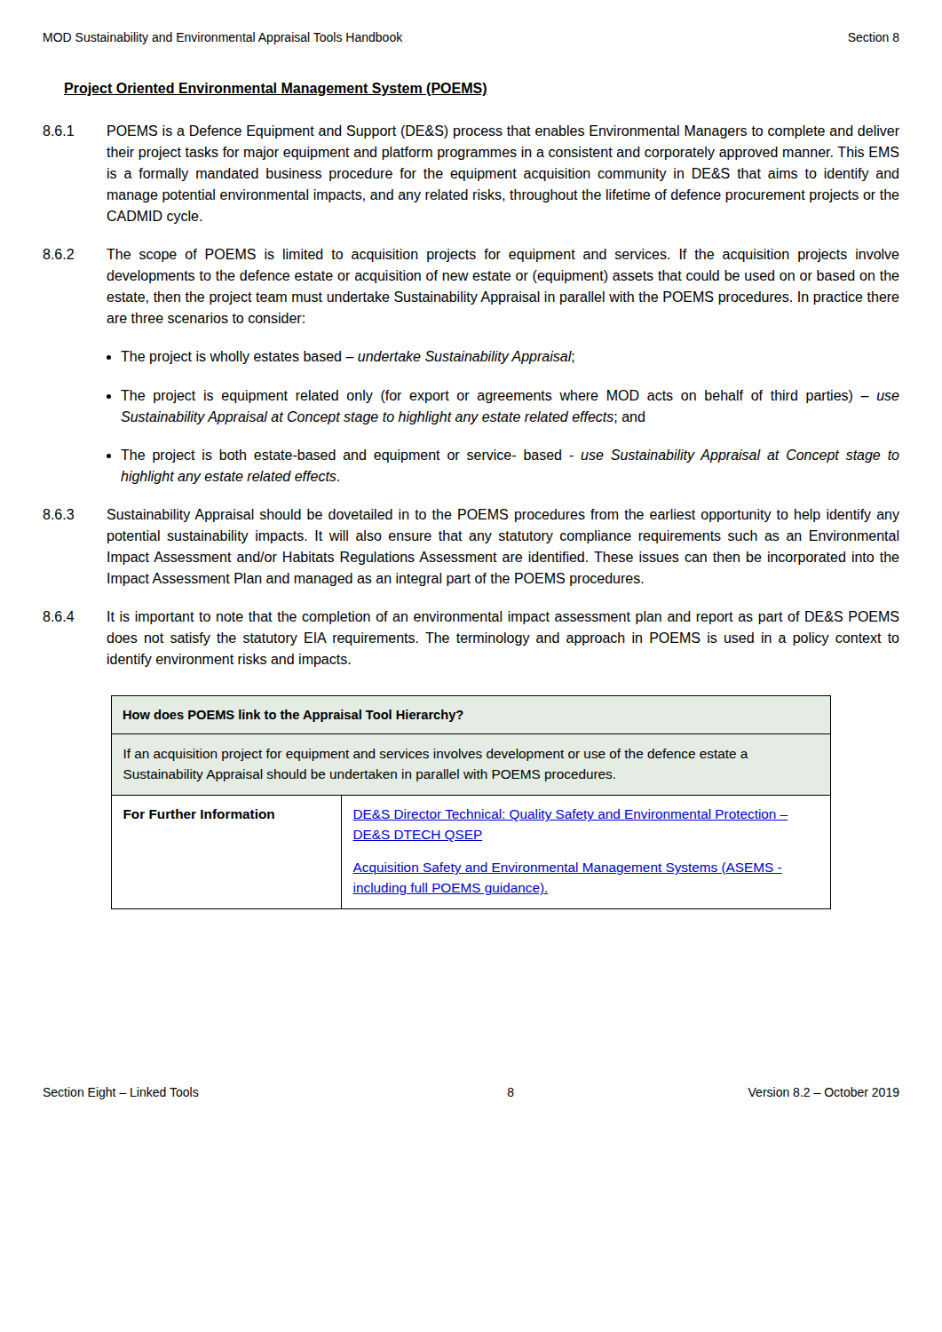MOD Sustainability and Environmental Appraisal Tools Handbook Section 8
Project Oriented Environmental Management System (POEMS)
8.6.1
POEMS is a Defence Equipment and Support (DE&S) process that enables Environmental Managers to complete and deliver their project tasks for major equipment and platform programmes in a consistent and corporately approved manner. This EMS is a formally mandated business procedure for the equipment acquisition community in DE&S that aims to identify and manage potential environmental impacts, and any related risks, throughout the lifetime of defence procurement projects or the CADMID cycle.
8.6.2
The scope of POEMS is limited to acquisition projects for equipment and services. If the acquisition projects involve developments to the defence estate or acquisition of new estate or (equipment) assets that could be used on or based on the estate, then the project team must undertake Sustainability Appraisal in parallel with the POEMS procedures. In practice there are three scenarios to consider:
The project is wholly estates based – undertake Sustainability Appraisal;
The project is equipment related only (for export or agreements where MOD acts on behalf of third parties) – use Sustainability Appraisal at Concept stage to highlight any estate related effects; and
The project is both estate-based and equipment or service- based - use Sustainability Appraisal at Concept stage to highlight any estate related effects.
8.6.3
Sustainability Appraisal should be dovetailed in to the POEMS procedures from the earliest opportunity to help identify any potential sustainability impacts. It will also ensure that any statutory compliance requirements such as an Environmental Impact Assessment and/or Habitats Regulations Assessment are identified. These issues can then be incorporated into the Impact Assessment Plan and managed as an integral part of the POEMS procedures.
8.6.4
It is important to note that the completion of an environmental impact assessment plan and report as part of DE&S POEMS does not satisfy the statutory EIA requirements. The terminology and approach in POEMS is used in a policy context to identify environment risks and impacts.
| How does POEMS link to the Appraisal Tool Hierarchy? |
| If an acquisition project for equipment and services involves development or use of the defence estate a Sustainability Appraisal should be undertaken in parallel with POEMS procedures. |
| For Further Information | DE&S Director Technical: Quality Safety and Environmental Protection – DE&S DTECH QSEP Acquisition Safety and Environmental Management Systems (ASEMS - including full POEMS guidance). |
Section Eight – Linked Tools 8 Version 8.2 – October 2019